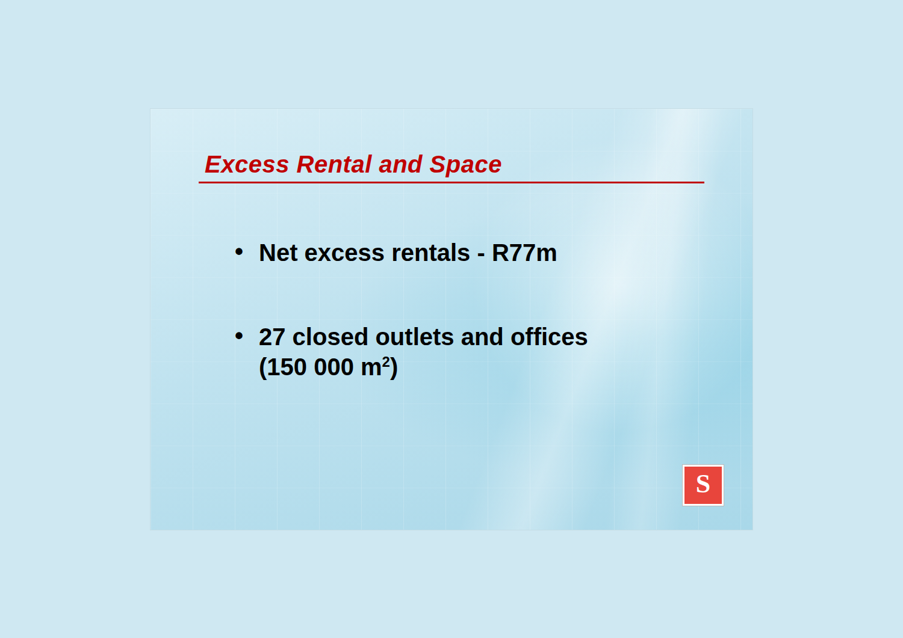Excess Rental and Space
Net excess rentals - R77m
27 closed outlets and offices (150 000 m2)
S